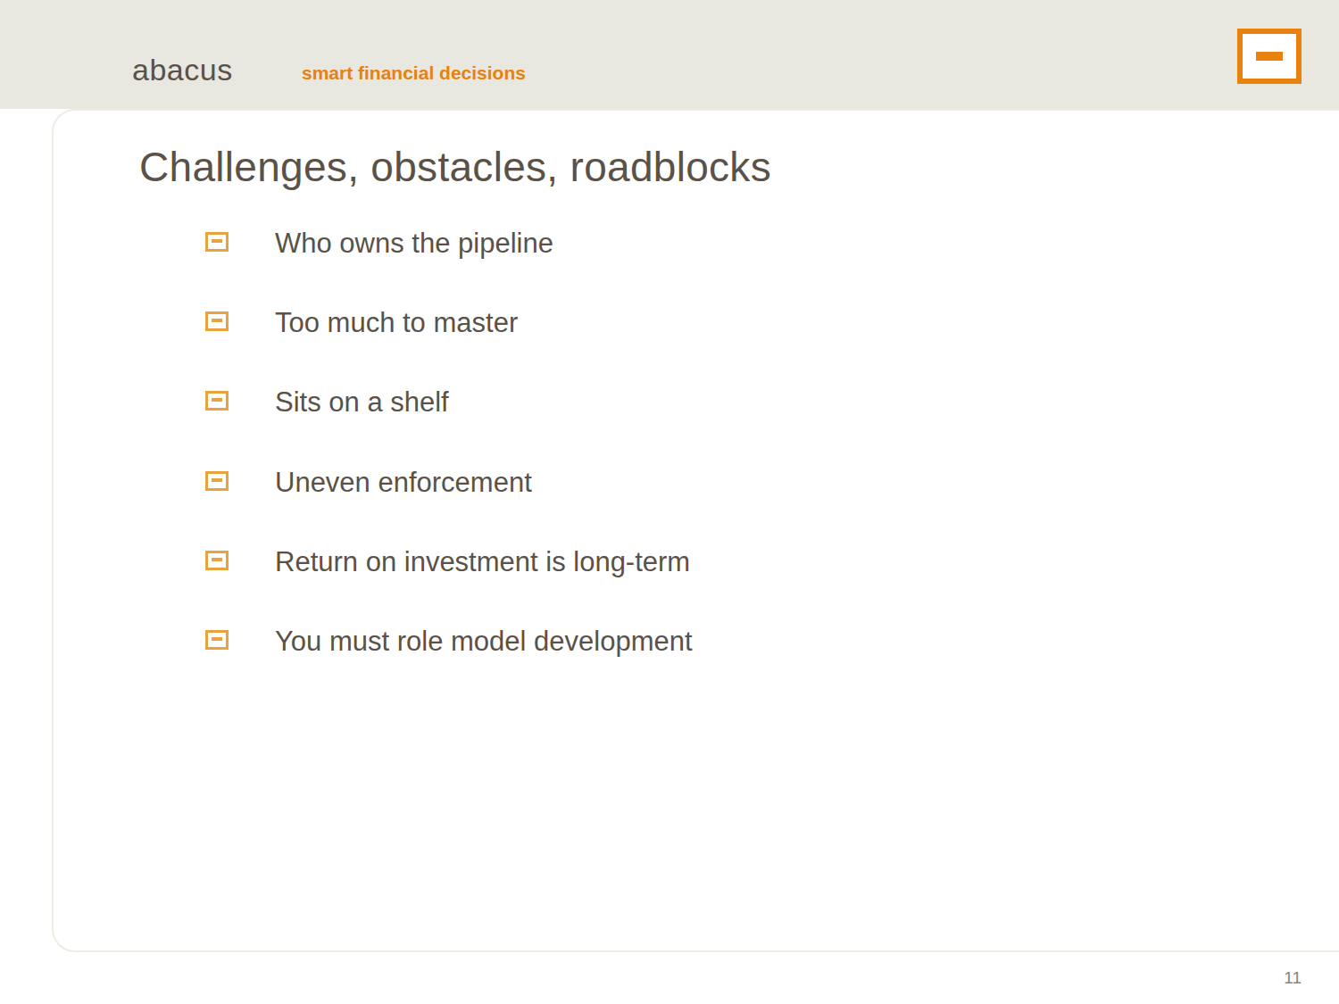abacus
smart financial decisions
Challenges, obstacles, roadblocks
Who owns the pipeline
Too much to master
Sits on a shelf
Uneven enforcement
Return on investment is long-term
You must role model development
11